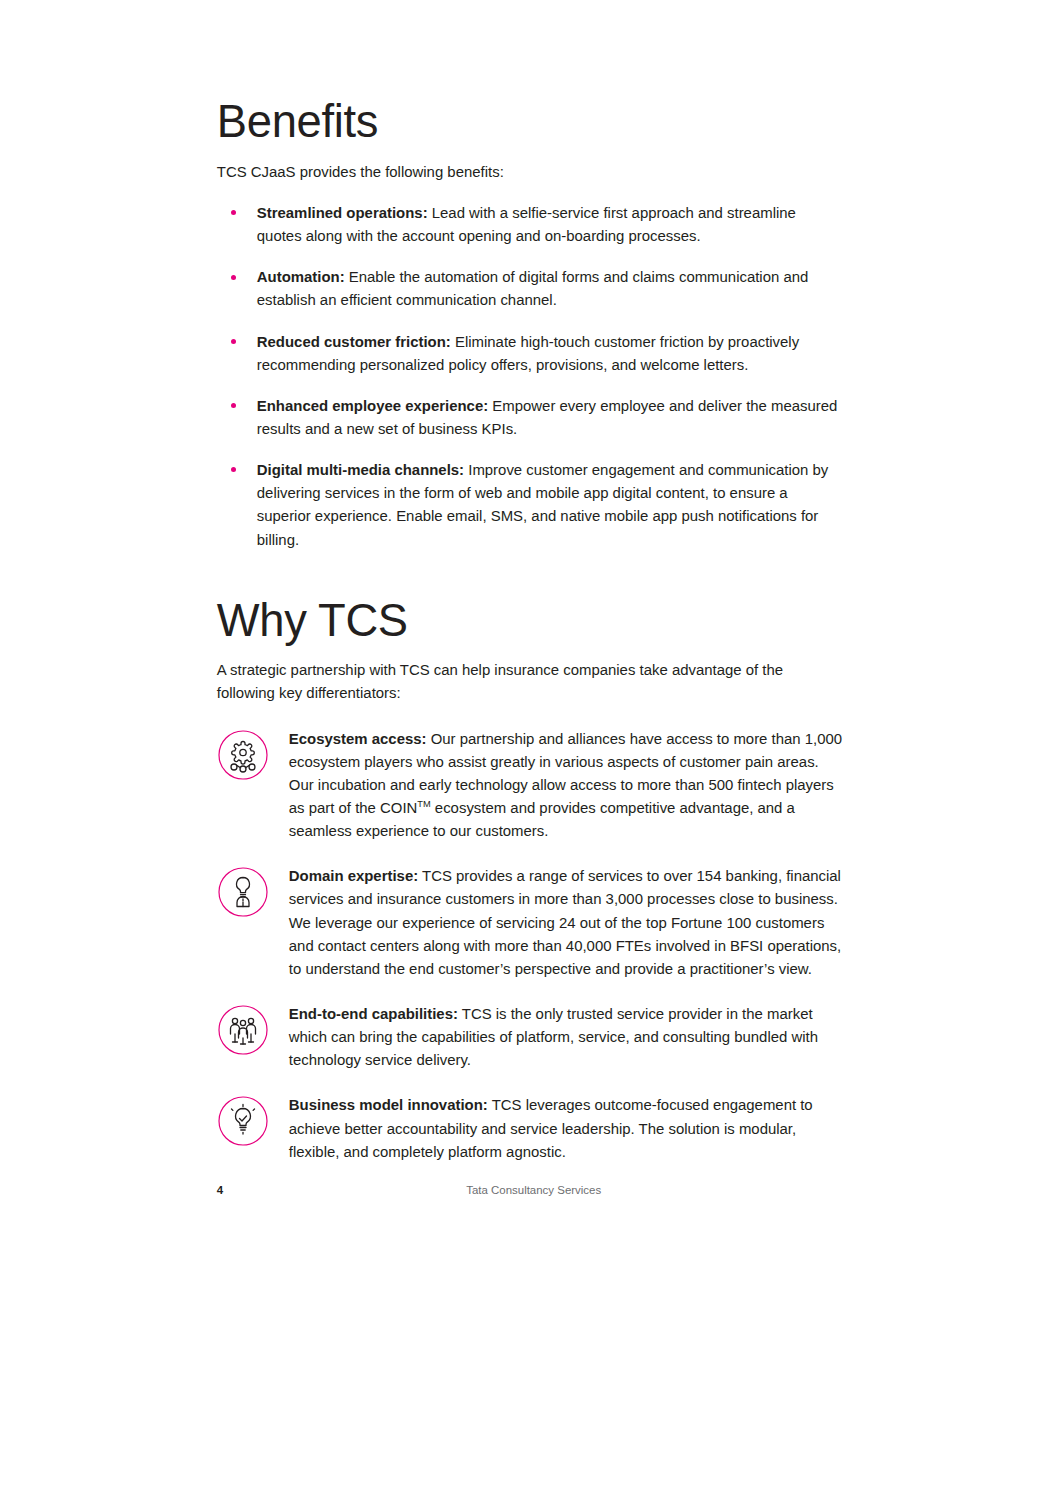Benefits
TCS CJaaS provides the following benefits:
Streamlined operations: Lead with a selfie-service first approach and streamline quotes along with the account opening and on-boarding processes.
Automation: Enable the automation of digital forms and claims communication and establish an efficient communication channel.
Reduced customer friction: Eliminate high-touch customer friction by proactively recommending personalized policy offers, provisions, and welcome letters.
Enhanced employee experience: Empower every employee and deliver the measured results and a new set of business KPIs.
Digital multi-media channels: Improve customer engagement and communication by delivering services in the form of web and mobile app digital content, to ensure a superior experience. Enable email, SMS, and native mobile app push notifications for billing.
Why TCS
A strategic partnership with TCS can help insurance companies take advantage of the following key differentiators:
Ecosystem access: Our partnership and alliances have access to more than 1,000 ecosystem players who assist greatly in various aspects of customer pain areas. Our incubation and early technology allow access to more than 500 fintech players as part of the COINTM ecosystem and provides competitive advantage, and a seamless experience to our customers.
Domain expertise: TCS provides a range of services to over 154 banking, financial services and insurance customers in more than 3,000 processes close to business. We leverage our experience of servicing 24 out of the top Fortune 100 customers and contact centers along with more than 40,000 FTEs involved in BFSI operations, to understand the end customer’s perspective and provide a practitioner’s view.
End-to-end capabilities: TCS is the only trusted service provider in the market which can bring the capabilities of platform, service, and consulting bundled with technology service delivery.
Business model innovation: TCS leverages outcome-focused engagement to achieve better accountability and service leadership. The solution is modular, flexible, and completely platform agnostic.
4
Tata Consultancy Services